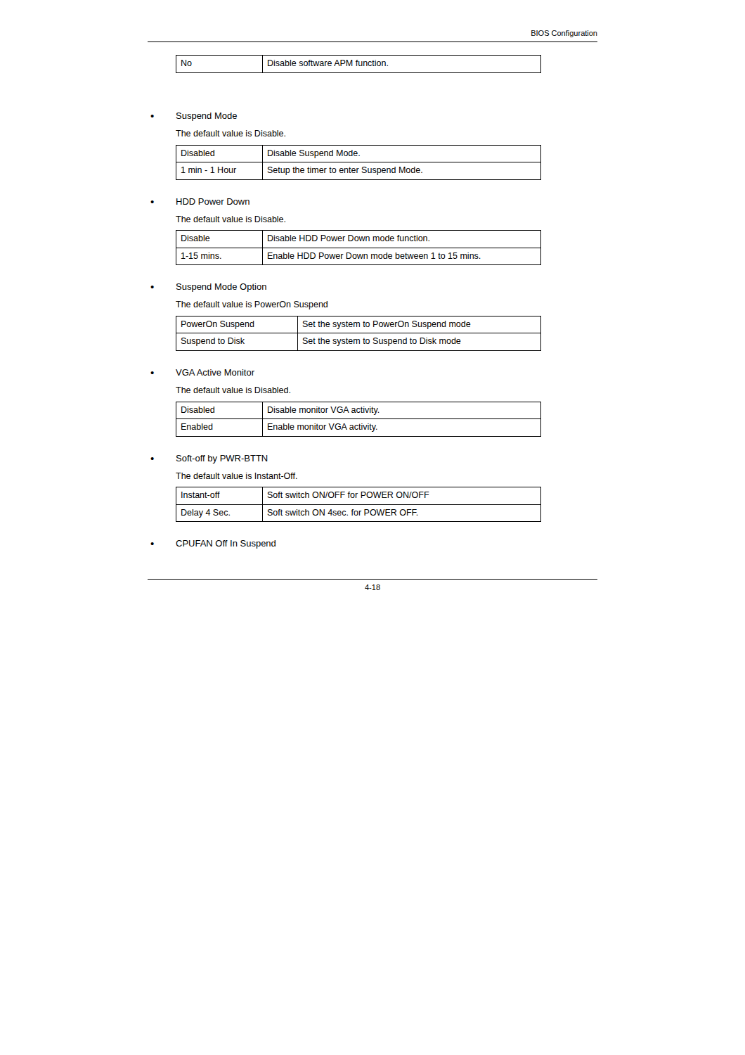BIOS Configuration
| No | Disable software APM function. |
Suspend Mode
The default value is Disable.
| Disabled | Disable Suspend Mode. |
| 1 min - 1 Hour | Setup the timer to enter Suspend Mode. |
HDD Power Down
The default value is Disable.
| Disable | Disable HDD Power Down mode function. |
| 1-15 mins. | Enable HDD Power Down mode between 1 to 15 mins. |
Suspend Mode Option
The default value is PowerOn Suspend
| PowerOn Suspend | Set the system to PowerOn Suspend mode |
| Suspend to Disk | Set the system to Suspend to Disk mode |
VGA Active Monitor
The default value is Disabled.
| Disabled | Disable monitor VGA activity. |
| Enabled | Enable monitor VGA activity. |
Soft-off by PWR-BTTN
The default value is Instant-Off.
| Instant-off | Soft switch ON/OFF for POWER ON/OFF |
| Delay 4 Sec. | Soft switch ON 4sec. for POWER OFF. |
CPUFAN Off In Suspend
4-18